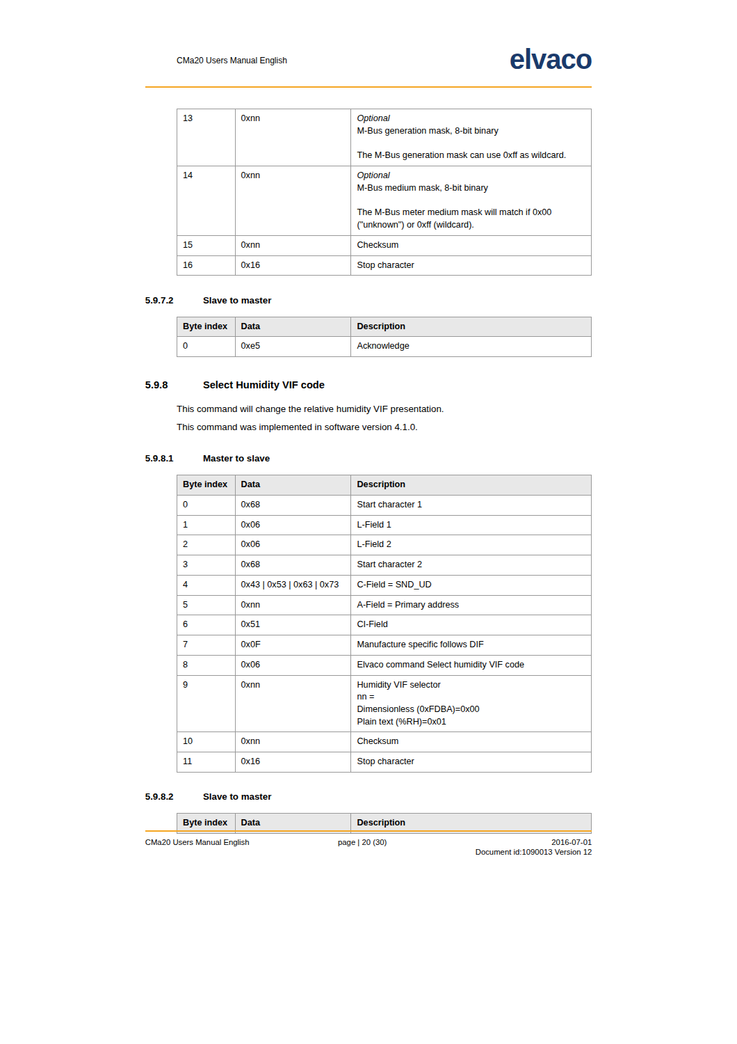CMa20 Users Manual English
elvaco
| 13 | 0xnn | Optional M-Bus generation mask, 8-bit binary The M-Bus generation mask can use 0xff as wildcard. |
| 14 | 0xnn | Optional M-Bus medium mask, 8-bit binary The M-Bus meter medium mask will match if 0x00 ("unknown") or 0xff (wildcard). |
| 15 | 0xnn | Checksum |
| 16 | 0x16 | Stop character |
5.9.7.2 Slave to master
| Byte index | Data | Description |
| --- | --- | --- |
| 0 | 0xe5 | Acknowledge |
5.9.8 Select Humidity VIF code
This command will change the relative humidity VIF presentation.
This command was implemented in software version 4.1.0.
5.9.8.1 Master to slave
| Byte index | Data | Description |
| --- | --- | --- |
| 0 | 0x68 | Start character 1 |
| 1 | 0x06 | L-Field 1 |
| 2 | 0x06 | L-Field 2 |
| 3 | 0x68 | Start character 2 |
| 4 | 0x43 / 0x53 / 0x63 / 0x73 | C-Field = SND_UD |
| 5 | 0xnn | A-Field = Primary address |
| 6 | 0x51 | CI-Field |
| 7 | 0x0F | Manufacture specific follows DIF |
| 8 | 0x06 | Elvaco command Select humidity VIF code |
| 9 | 0xnn | Humidity VIF selector nn = Dimensionless (0xFDBA)=0x00 Plain text (%RH)=0x01 |
| 10 | 0xnn | Checksum |
| 11 | 0x16 | Stop character |
5.9.8.2 Slave to master
| Byte index | Data | Description |
| --- | --- | --- |
CMa20 Users Manual English
page | 20 (30)
2016-07-01
Document id:1090013 Version 12